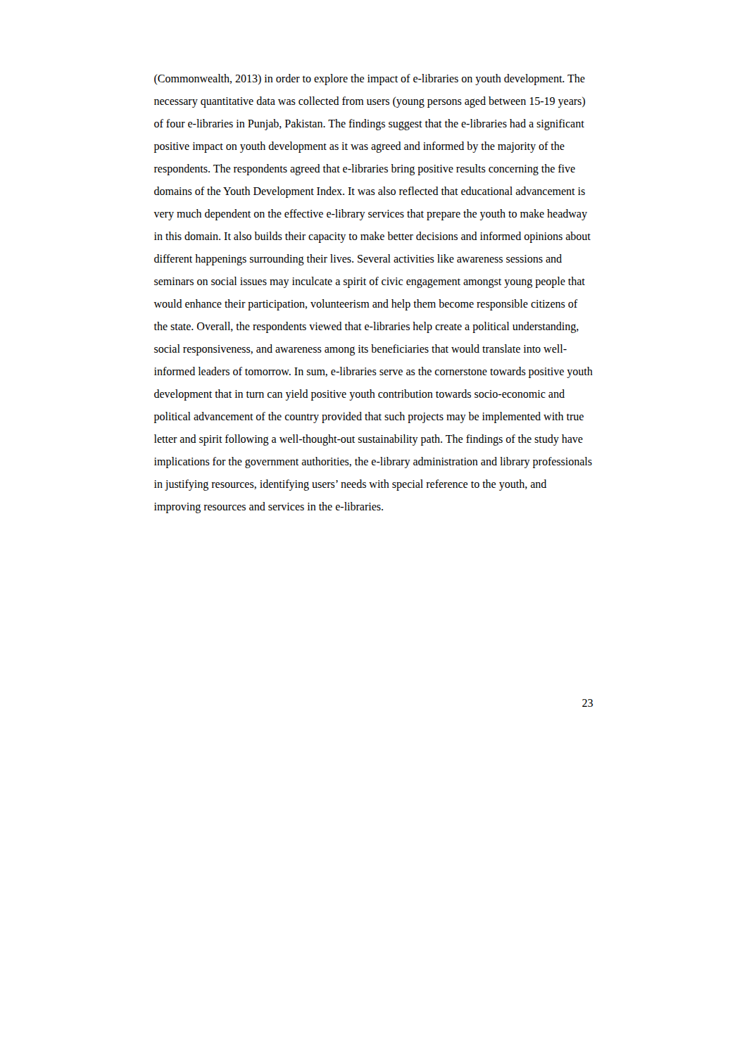(Commonwealth, 2013) in order to explore the impact of e-libraries on youth development. The necessary quantitative data was collected from users (young persons aged between 15-19 years) of four e-libraries in Punjab, Pakistan. The findings suggest that the e-libraries had a significant positive impact on youth development as it was agreed and informed by the majority of the respondents. The respondents agreed that e-libraries bring positive results concerning the five domains of the Youth Development Index. It was also reflected that educational advancement is very much dependent on the effective e-library services that prepare the youth to make headway in this domain. It also builds their capacity to make better decisions and informed opinions about different happenings surrounding their lives. Several activities like awareness sessions and seminars on social issues may inculcate a spirit of civic engagement amongst young people that would enhance their participation, volunteerism and help them become responsible citizens of the state. Overall, the respondents viewed that e-libraries help create a political understanding, social responsiveness, and awareness among its beneficiaries that would translate into well-informed leaders of tomorrow. In sum, e-libraries serve as the cornerstone towards positive youth development that in turn can yield positive youth contribution towards socio-economic and political advancement of the country provided that such projects may be implemented with true letter and spirit following a well-thought-out sustainability path. The findings of the study have implications for the government authorities, the e-library administration and library professionals in justifying resources, identifying users’ needs with special reference to the youth, and improving resources and services in the e-libraries.
23